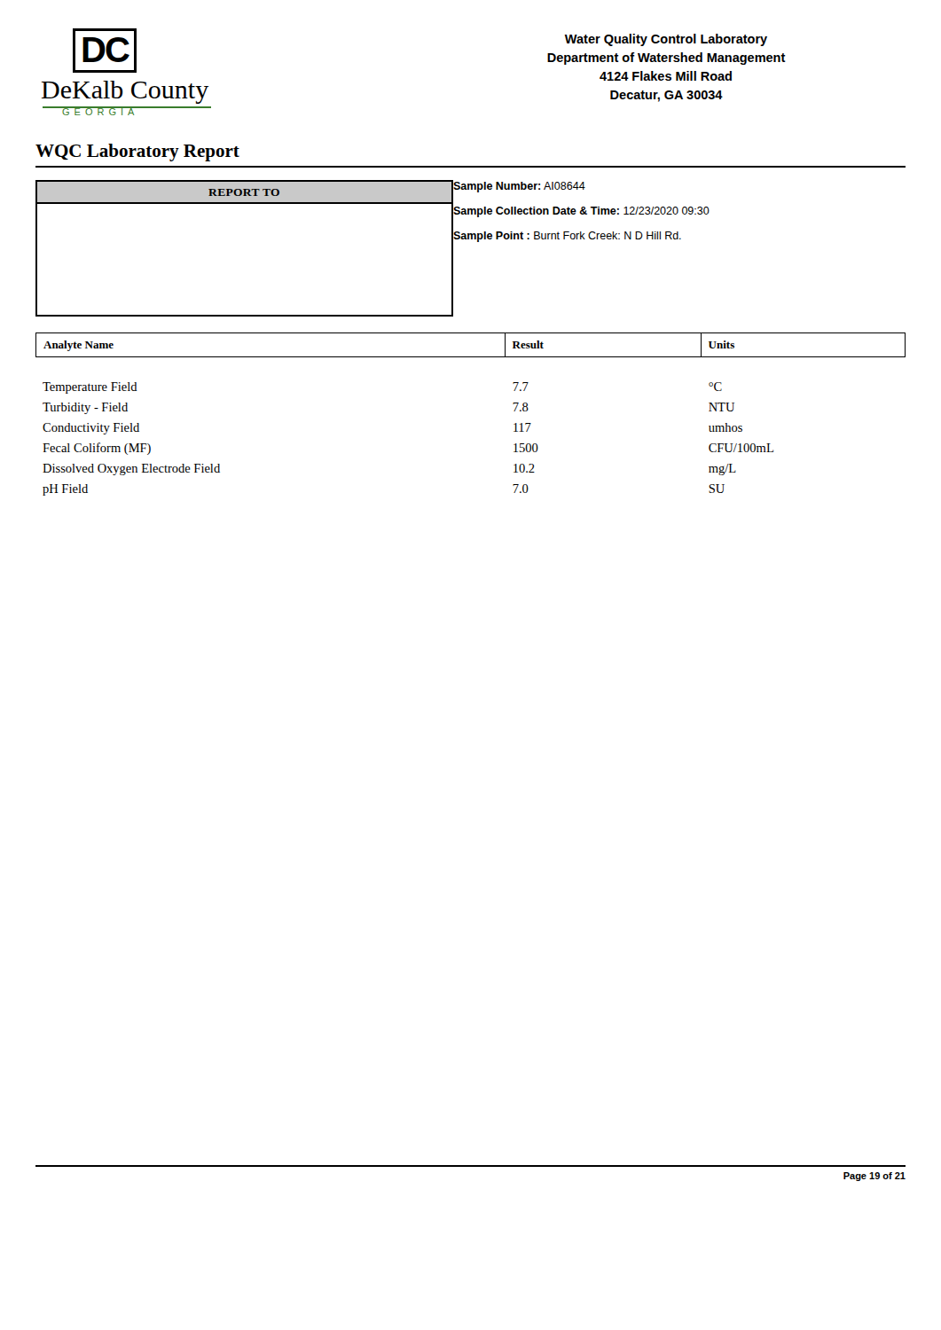DC
DeKalb County
GEORGIA
Water Quality Control Laboratory
Department of Watershed Management
4124 Flakes Mill Road
Decatur, GA 30034
WQC Laboratory Report
| REPORT TO | Sample Number: AI08644 Sample Collection Date & Time: 12/23/2020 09:30 Sample Point : Burnt Fork Creek: N D Hill Rd. |
| Analyte Name | Result | Units |
| --- | --- | --- |
| Temperature Field | 7.7 | °C |
| Turbidity - Field | 7.8 | NTU |
| Conductivity Field | 117 | umhos |
| Fecal Coliform (MF) | 1500 | CFU/100mL |
| Dissolved Oxygen Electrode Field | 10.2 | mg/L |
| pH Field | 7.0 | SU |
Page 19 of 21